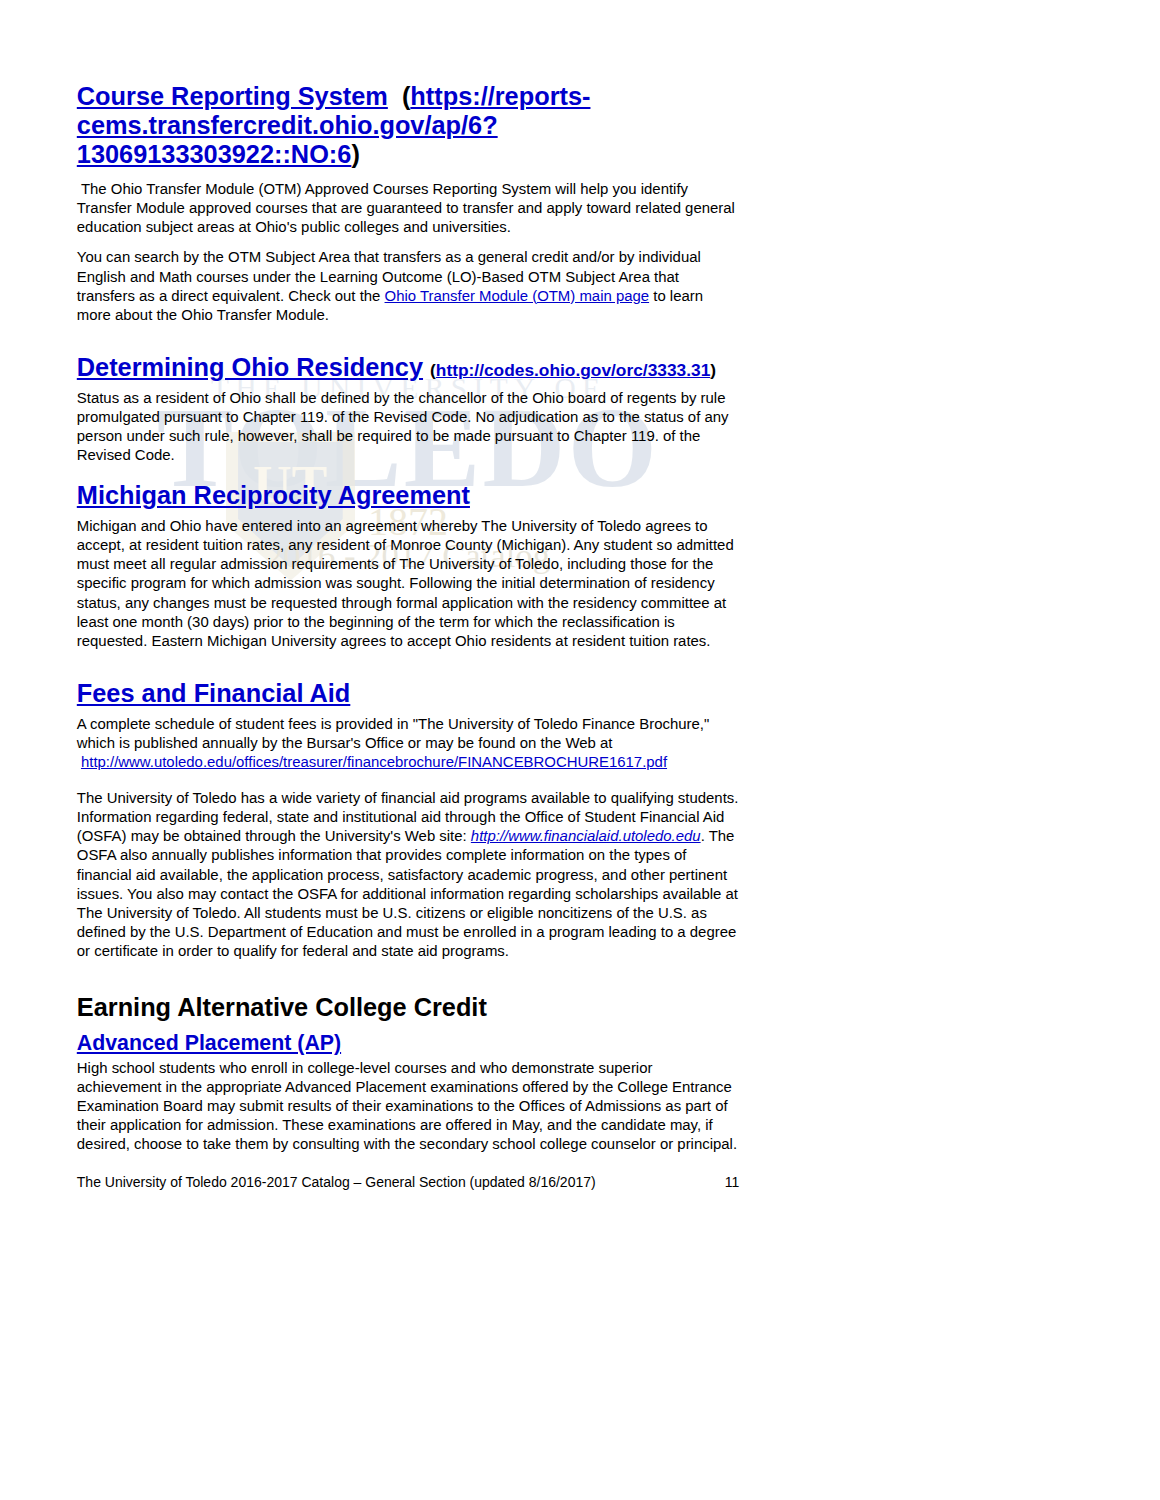THE UNIVERSITY OF
TOLEDO
UT
1872
2016 - 2017 Catalog
Course Reporting System (https://reports-cems.transfercredit.ohio.gov/ap/6?13069133303922::NO:6)
The Ohio Transfer Module (OTM) Approved Courses Reporting System will help you identify Transfer Module approved courses that are guaranteed to transfer and apply toward related general education subject areas at Ohio's public colleges and universities.
You can search by the OTM Subject Area that transfers as a general credit and/or by individual English and Math courses under the Learning Outcome (LO)-Based OTM Subject Area that transfers as a direct equivalent. Check out the Ohio Transfer Module (OTM) main page to learn more about the Ohio Transfer Module.
Determining Ohio Residency (http://codes.ohio.gov/orc/3333.31)
Status as a resident of Ohio shall be defined by the chancellor of the Ohio board of regents by rule promulgated pursuant to Chapter 119. of the Revised Code. No adjudication as to the status of any person under such rule, however, shall be required to be made pursuant to Chapter 119. of the Revised Code.
Michigan Reciprocity Agreement
Michigan and Ohio have entered into an agreement whereby The University of Toledo agrees to accept, at resident tuition rates, any resident of Monroe County (Michigan). Any student so admitted must meet all regular admission requirements of The University of Toledo, including those for the specific program for which admission was sought. Following the initial determination of residency status, any changes must be requested through formal application with the residency committee at least one month (30 days) prior to the beginning of the term for which the reclassification is requested. Eastern Michigan University agrees to accept Ohio residents at resident tuition rates.
Fees and Financial Aid
A complete schedule of student fees is provided in "The University of Toledo Finance Brochure," which is published annually by the Bursar's Office or may be found on the Web at
http://www.utoledo.edu/offices/treasurer/financebrochure/FINANCEBROCHURE1617.pdf
The University of Toledo has a wide variety of financial aid programs available to qualifying students. Information regarding federal, state and institutional aid through the Office of Student Financial Aid (OSFA) may be obtained through the University's Web site: http://www.financialaid.utoledo.edu. The OSFA also annually publishes information that provides complete information on the types of financial aid available, the application process, satisfactory academic progress, and other pertinent issues. You also may contact the OSFA for additional information regarding scholarships available at The University of Toledo. All students must be U.S. citizens or eligible noncitizens of the U.S. as defined by the U.S. Department of Education and must be enrolled in a program leading to a degree or certificate in order to qualify for federal and state aid programs.
Earning Alternative College Credit
Advanced Placement (AP)
High school students who enroll in college-level courses and who demonstrate superior achievement in the appropriate Advanced Placement examinations offered by the College Entrance Examination Board may submit results of their examinations to the Offices of Admissions as part of their application for admission. These examinations are offered in May, and the candidate may, if desired, choose to take them by consulting with the secondary school college counselor or principal.
The University of Toledo 2016-2017 Catalog – General Section (updated 8/16/2017) 11